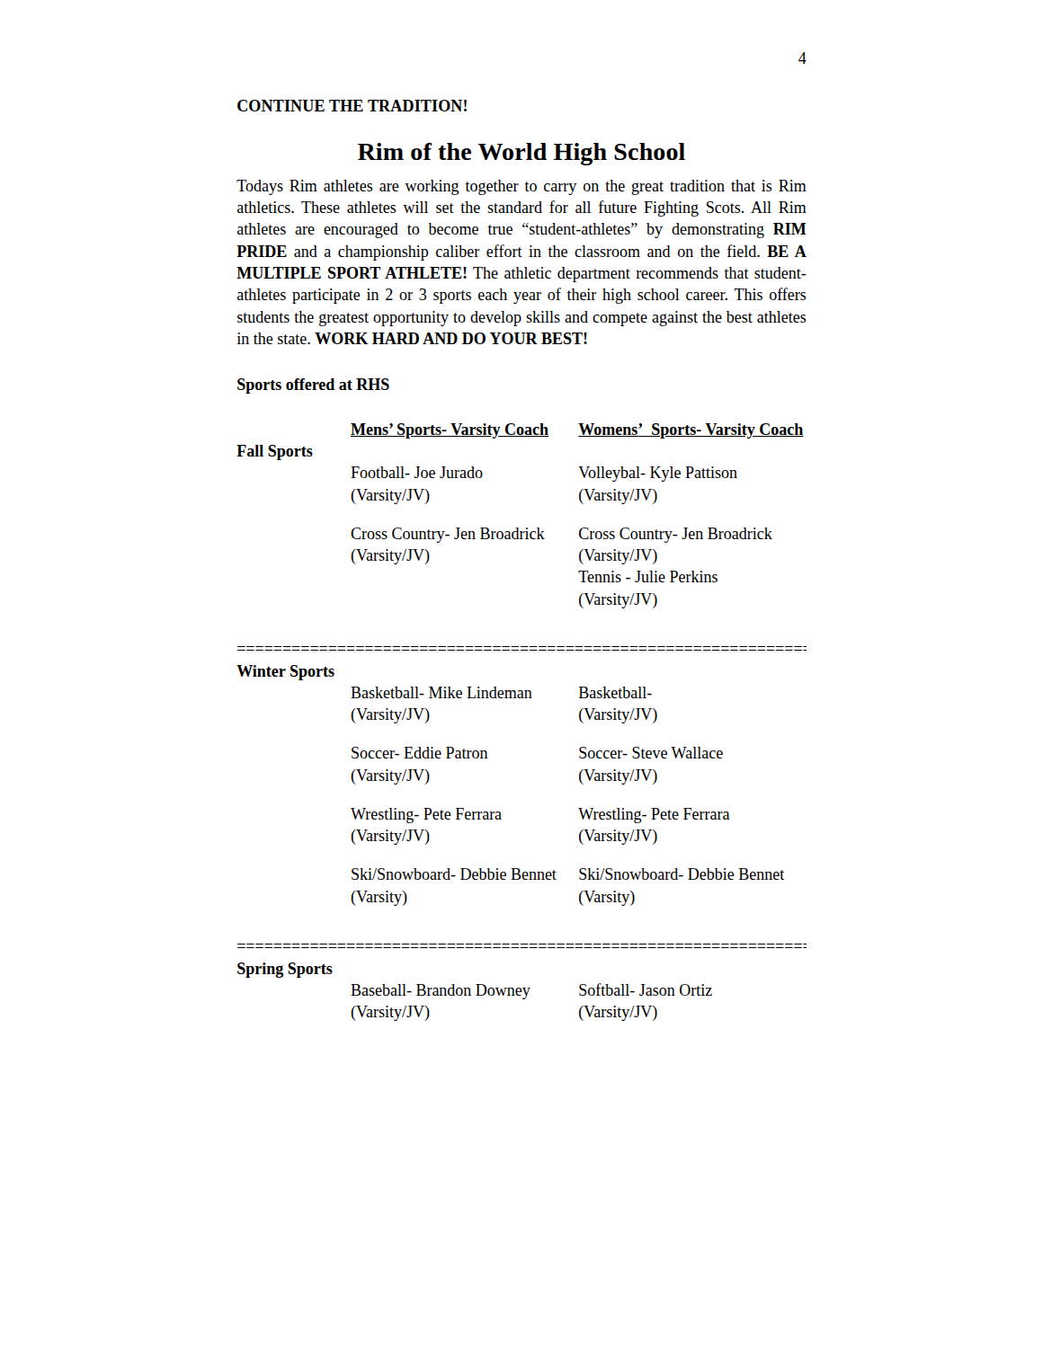4
CONTINUE THE TRADITION!
Rim of the World High School
Todays Rim athletes are working together to carry on the great tradition that is Rim athletics. These athletes will set the standard for all future Fighting Scots. All Rim athletes are encouraged to become true “student-athletes” by demonstrating RIM PRIDE and a championship caliber effort in the classroom and on the field. BE A MULTIPLE SPORT ATHLETE! The athletic department recommends that student-athletes participate in 2 or 3 sports each year of their high school career. This offers students the greatest opportunity to develop skills and compete against the best athletes in the state. WORK HARD AND DO YOUR BEST!
Sports offered at RHS
| | Mens’ Sports- Varsity Coach | Womens’ Sports- Varsity Coach |
| Fall Sports | | |
| | Football- Joe Jurado (Varsity/JV) Cross Country- Jen Broadrick (Varsity/JV) | Volleybal- Kyle Pattison (Varsity/JV) Cross Country- Jen Broadrick (Varsity/JV) Tennis - Julie Perkins (Varsity/JV) |
=====================================================================
| Winter Sports | | |
| | Basketball- Mike Lindeman (Varsity/JV) Soccer- Eddie Patron (Varsity/JV) Wrestling- Pete Ferrara (Varsity/JV) Ski/Snowboard- Debbie Bennet (Varsity) | Basketball- (Varsity/JV) Soccer- Steve Wallace (Varsity/JV) Wrestling- Pete Ferrara (Varsity/JV) Ski/Snowboard- Debbie Bennet (Varsity) |
=====================================================================
| Spring Sports | | |
| | Baseball- Brandon Downey (Varsity/JV) | Softball- Jason Ortiz (Varsity/JV) |